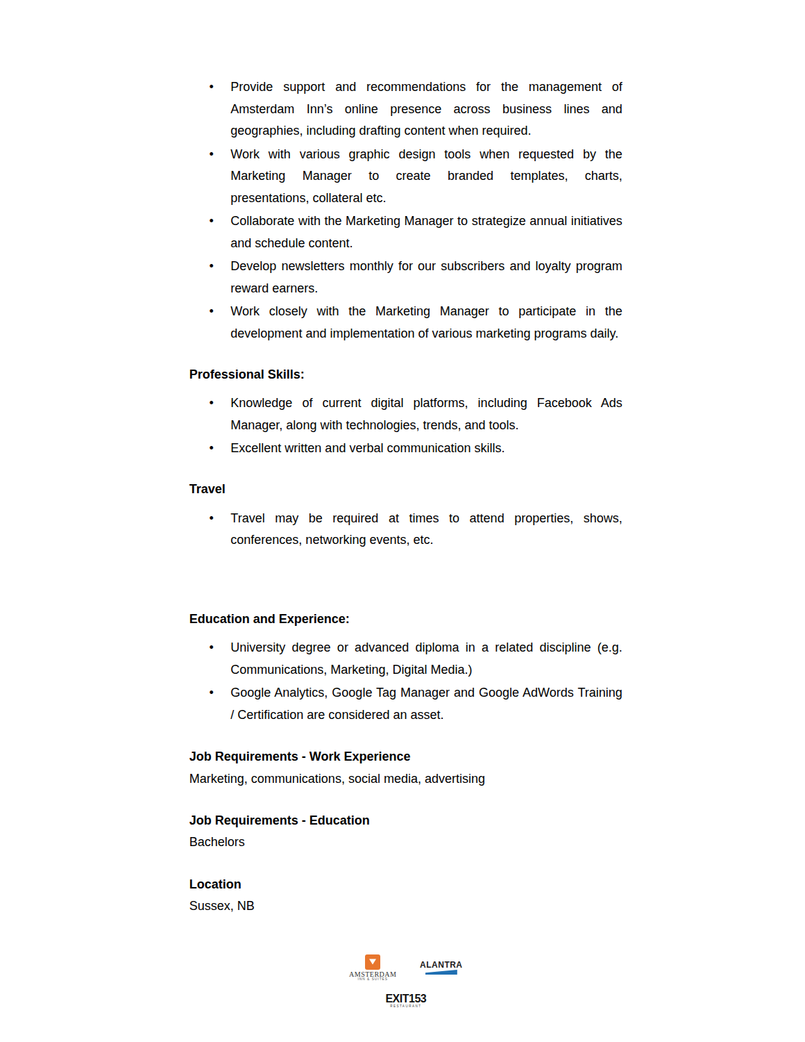Provide support and recommendations for the management of Amsterdam Inn’s online presence across business lines and geographies, including drafting content when required.
Work with various graphic design tools when requested by the Marketing Manager to create branded templates, charts, presentations, collateral etc.
Collaborate with the Marketing Manager to strategize annual initiatives and schedule content.
Develop newsletters monthly for our subscribers and loyalty program reward earners.
Work closely with the Marketing Manager to participate in the development and implementation of various marketing programs daily.
Professional Skills:
Knowledge of current digital platforms, including Facebook Ads Manager, along with technologies, trends, and tools.
Excellent written and verbal communication skills.
Travel
Travel may be required at times to attend properties, shows, conferences, networking events, etc.
Education and Experience:
University degree or advanced diploma in a related discipline (e.g. Communications, Marketing, Digital Media.)
Google Analytics, Google Tag Manager and Google AdWords Training / Certification are considered an asset.
Job Requirements - Work Experience
Marketing, communications, social media, advertising
Job Requirements - Education
Bachelors
Location
Sussex, NB
AMSTERDAM
INN & SUITES
ALANTRA
EXIT153
RESTAURANT